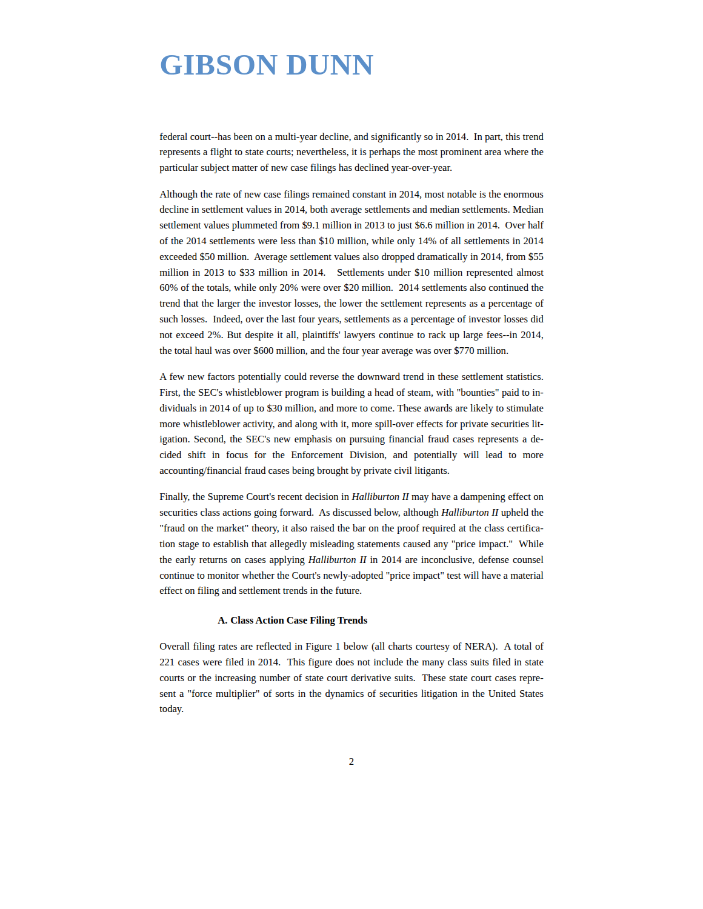GIBSON DUNN
federal court--has been on a multi-year decline, and significantly so in 2014. In part, this trend represents a flight to state courts; nevertheless, it is perhaps the most prominent area where the particular subject matter of new case filings has declined year-over-year.
Although the rate of new case filings remained constant in 2014, most notable is the enormous decline in settlement values in 2014, both average settlements and median settlements. Median settlement values plummeted from $9.1 million in 2013 to just $6.6 million in 2014. Over half of the 2014 settlements were less than $10 million, while only 14% of all settlements in 2014 exceeded $50 million. Average settlement values also dropped dramatically in 2014, from $55 million in 2013 to $33 million in 2014. Settlements under $10 million represented almost 60% of the totals, while only 20% were over $20 million. 2014 settlements also continued the trend that the larger the investor losses, the lower the settlement represents as a percentage of such losses. Indeed, over the last four years, settlements as a percentage of investor losses did not exceed 2%. But despite it all, plaintiffs' lawyers continue to rack up large fees--in 2014, the total haul was over $600 million, and the four year average was over $770 million.
A few new factors potentially could reverse the downward trend in these settlement statistics. First, the SEC's whistleblower program is building a head of steam, with "bounties" paid to individuals in 2014 of up to $30 million, and more to come. These awards are likely to stimulate more whistleblower activity, and along with it, more spill-over effects for private securities litigation. Second, the SEC's new emphasis on pursuing financial fraud cases represents a decided shift in focus for the Enforcement Division, and potentially will lead to more accounting/financial fraud cases being brought by private civil litigants.
Finally, the Supreme Court's recent decision in Halliburton II may have a dampening effect on securities class actions going forward. As discussed below, although Halliburton II upheld the "fraud on the market" theory, it also raised the bar on the proof required at the class certification stage to establish that allegedly misleading statements caused any "price impact." While the early returns on cases applying Halliburton II in 2014 are inconclusive, defense counsel continue to monitor whether the Court's newly-adopted "price impact" test will have a material effect on filing and settlement trends in the future.
A. Class Action Case Filing Trends
Overall filing rates are reflected in Figure 1 below (all charts courtesy of NERA). A total of 221 cases were filed in 2014. This figure does not include the many class suits filed in state courts or the increasing number of state court derivative suits. These state court cases represent a "force multiplier" of sorts in the dynamics of securities litigation in the United States today.
2